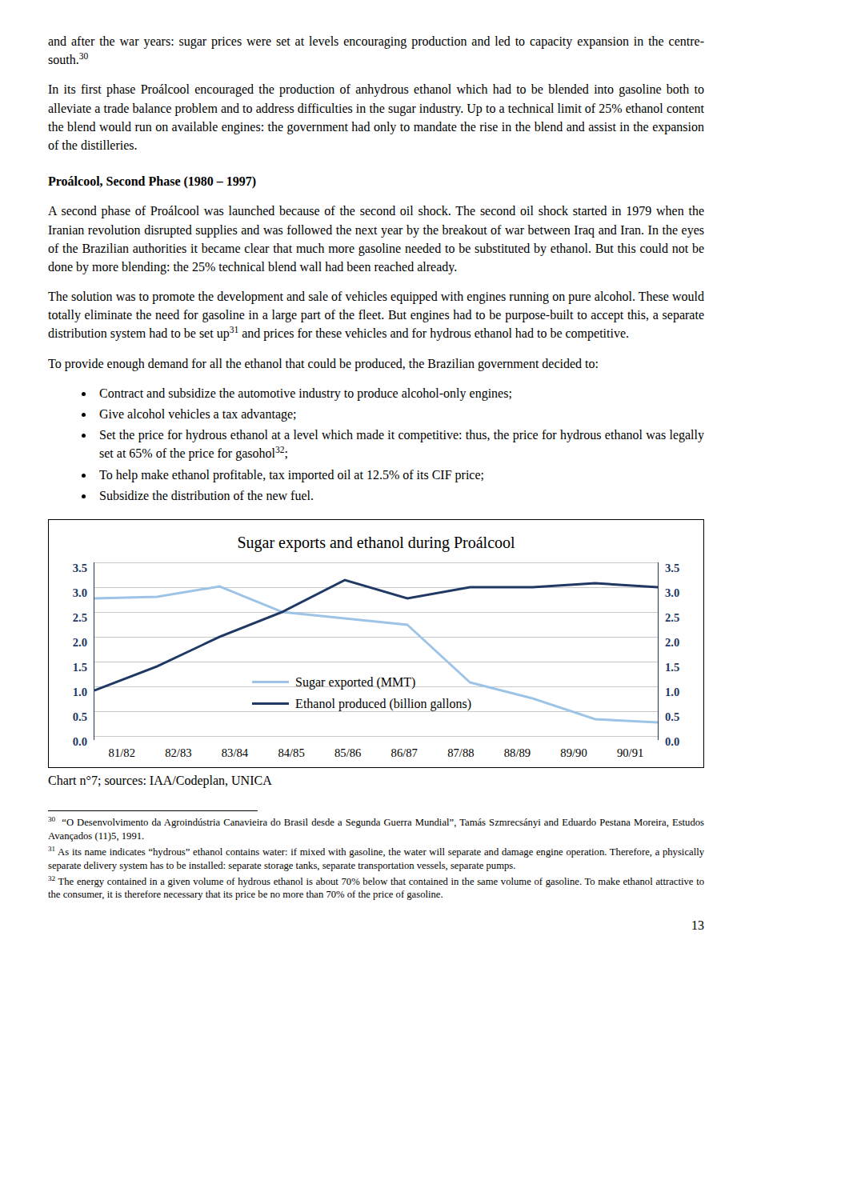and after the war years: sugar prices were set at levels encouraging production and led to capacity expansion in the centre-south.30
In its first phase Proálcool encouraged the production of anhydrous ethanol which had to be blended into gasoline both to alleviate a trade balance problem and to address difficulties in the sugar industry. Up to a technical limit of 25% ethanol content the blend would run on available engines: the government had only to mandate the rise in the blend and assist in the expansion of the distilleries.
Proálcool, Second Phase (1980 – 1997)
A second phase of Proálcool was launched because of the second oil shock. The second oil shock started in 1979 when the Iranian revolution disrupted supplies and was followed the next year by the breakout of war between Iraq and Iran. In the eyes of the Brazilian authorities it became clear that much more gasoline needed to be substituted by ethanol. But this could not be done by more blending: the 25% technical blend wall had been reached already.
The solution was to promote the development and sale of vehicles equipped with engines running on pure alcohol. These would totally eliminate the need for gasoline in a large part of the fleet. But engines had to be purpose-built to accept this, a separate distribution system had to be set up31 and prices for these vehicles and for hydrous ethanol had to be competitive.
To provide enough demand for all the ethanol that could be produced, the Brazilian government decided to:
Contract and subsidize the automotive industry to produce alcohol-only engines;
Give alcohol vehicles a tax advantage;
Set the price for hydrous ethanol at a level which made it competitive: thus, the price for hydrous ethanol was legally set at 65% of the price for gasohol32;
To help make ethanol profitable, tax imported oil at 12.5% of its CIF price;
Subsidize the distribution of the new fuel.
Sugar exports and ethanol during Proálcool
3.5
3.0
2.5
2.0
1.5
1.0
0.5
0.0
3.5
3.0
2.5
2.0
1.5
1.0
0.5
0.0
Sugar exported (MMT)
Ethanol produced (billion gallons)
81/82 82/83 83/84 84/85 85/86 86/87 87/88 88/89 89/90 90/91
Chart n°7; sources: IAA/Codeplan, UNICA
30 “O Desenvolvimento da Agroindústria Canavieira do Brasil desde a Segunda Guerra Mundial”, Tamás Szmrecsányi and Eduardo Pestana Moreira, Estudos Avançados (11)5, 1991.
31 As its name indicates “hydrous” ethanol contains water: if mixed with gasoline, the water will separate and damage engine operation. Therefore, a physically separate delivery system has to be installed: separate storage tanks, separate transportation vessels, separate pumps.
32 The energy contained in a given volume of hydrous ethanol is about 70% below that contained in the same volume of gasoline. To make ethanol attractive to the consumer, it is therefore necessary that its price be no more than 70% of the price of gasoline.
13